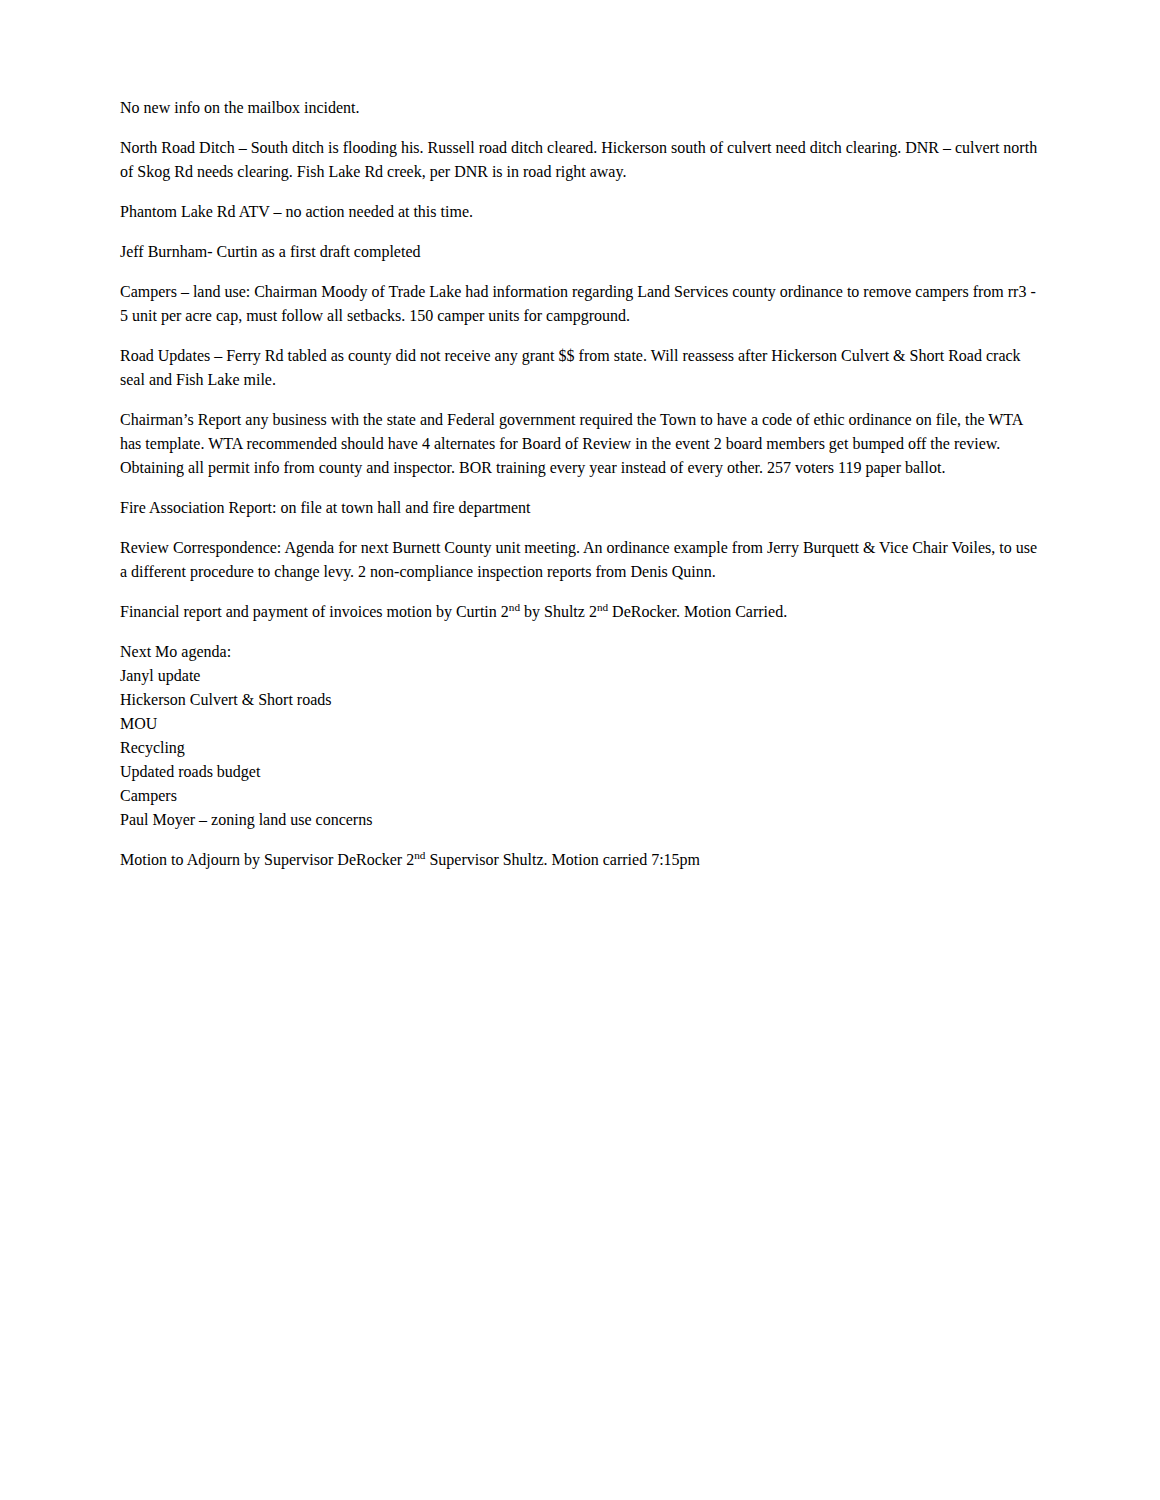No new info on the mailbox incident.
North Road Ditch – South ditch is flooding his. Russell road ditch cleared. Hickerson south of culvert need ditch clearing. DNR – culvert north of Skog Rd needs clearing. Fish Lake Rd creek, per DNR is in road right away.
Phantom Lake Rd ATV – no action needed at this time.
Jeff Burnham- Curtin as a first draft completed
Campers – land use: Chairman Moody of Trade Lake had information regarding Land Services county ordinance to remove campers from rr3 - 5 unit per acre cap, must follow all setbacks. 150 camper units for campground.
Road Updates – Ferry Rd tabled as county did not receive any grant $$ from state. Will reassess after Hickerson Culvert & Short Road crack seal and Fish Lake mile.
Chairman’s Report any business with the state and Federal government required the Town to have a code of ethic ordinance on file, the WTA has template. WTA recommended should have 4 alternates for Board of Review in the event 2 board members get bumped off the review. Obtaining all permit info from county and inspector. BOR training every year instead of every other. 257 voters 119 paper ballot.
Fire Association Report: on file at town hall and fire department
Review Correspondence: Agenda for next Burnett County unit meeting. An ordinance example from Jerry Burquett & Vice Chair Voiles, to use a different procedure to change levy. 2 non-compliance inspection reports from Denis Quinn.
Financial report and payment of invoices motion by Curtin 2nd by Shultz 2nd DeRocker. Motion Carried.
Next Mo agenda:
Janyl update
Hickerson Culvert & Short roads
MOU
Recycling
Updated roads budget
Campers
Paul Moyer – zoning land use concerns
Motion to Adjourn by Supervisor DeRocker 2nd Supervisor Shultz. Motion carried 7:15pm